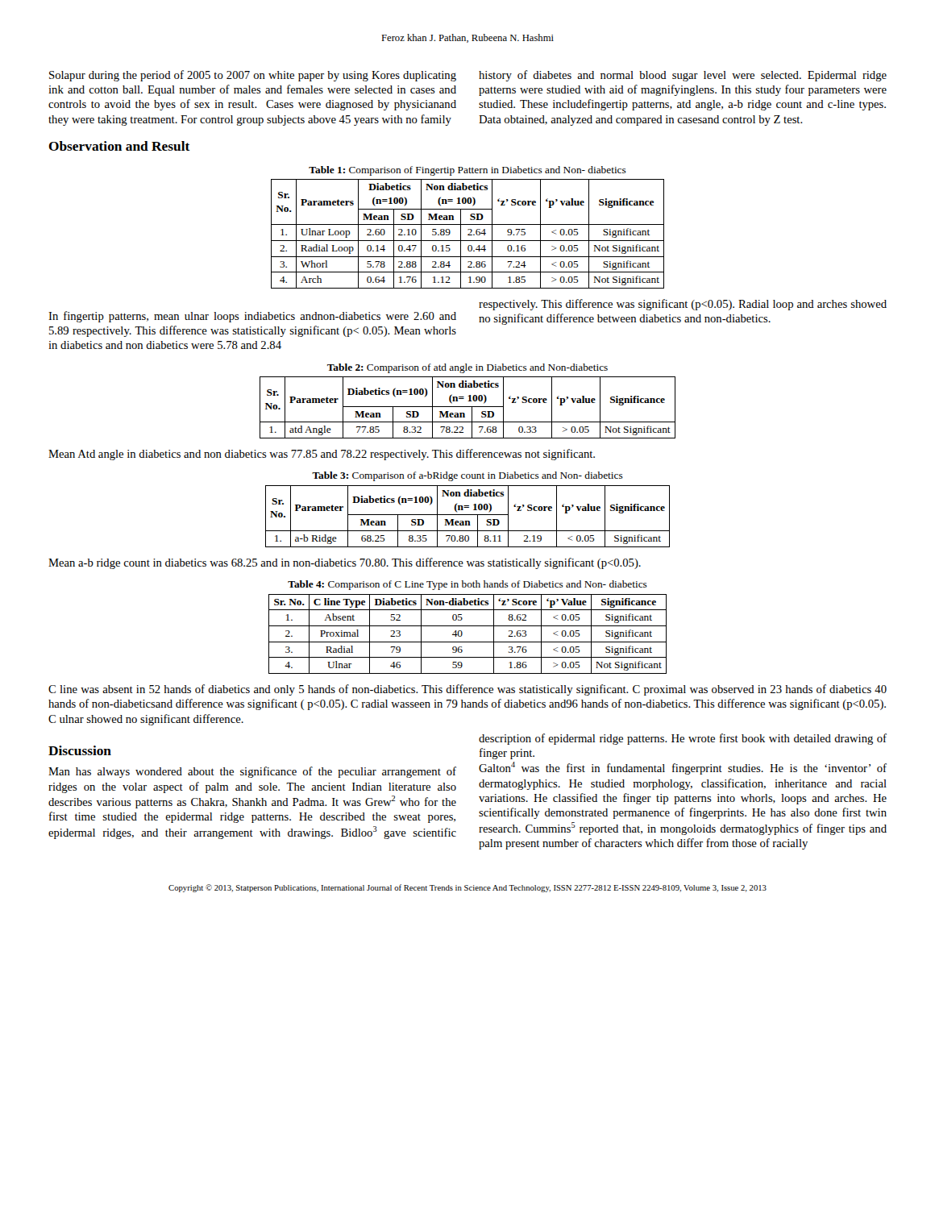Feroz khan J. Pathan, Rubeena N. Hashmi
Solapur during the period of 2005 to 2007 on white paper by using Kores duplicating ink and cotton ball. Equal number of males and females were selected in cases and controls to avoid the byes of sex in result. Cases were diagnosed by physicianand they were taking treatment. For control group subjects above 45 years with no family
history of diabetes and normal blood sugar level were selected. Epidermal ridge patterns were studied with aid of magnifyinglens. In this study four parameters were studied. These includefingertip patterns, atd angle, a-b ridge count and c-line types. Data obtained, analyzed and compared in casesand control by Z test.
Observation and Result
Table 1: Comparison of Fingertip Pattern in Diabetics and Non- diabetics
| Sr. No. | Parameters | Diabetics (n=100) | Non diabetics (n= 100) | ‘z’ Score | ‘p’ value | Significance |
| --- | --- | --- | --- | --- | --- | --- |
| Mean | SD | Mean | SD |
| 1. | Ulnar Loop | 2.60 | 2.10 | 5.89 | 2.64 | 9.75 | < 0.05 | Significant |
| 2. | Radial Loop | 0.14 | 0.47 | 0.15 | 0.44 | 0.16 | > 0.05 | Not Significant |
| 3. | Whorl | 5.78 | 2.88 | 2.84 | 2.86 | 7.24 | < 0.05 | Significant |
| 4. | Arch | 0.64 | 1.76 | 1.12 | 1.90 | 1.85 | > 0.05 | Not Significant |
In fingertip patterns, mean ulnar loops indiabetics andnon-diabetics were 2.60 and 5.89 respectively. This difference was statistically significant (p< 0.05). Mean whorls in diabetics and non diabetics were 5.78 and 2.84
respectively. This difference was significant (p<0.05). Radial loop and arches showed no significant difference between diabetics and non-diabetics.
Table 2: Comparison of atd angle in Diabetics and Non-diabetics
| Sr. No. | Parameter | Diabetics (n=100) | Non diabetics (n= 100) | ‘z’ Score | ‘p’ value | Significance |
| --- | --- | --- | --- | --- | --- | --- |
| Mean | SD | Mean | SD |
| 1. | atd Angle | 77.85 | 8.32 | 78.22 | 7.68 | 0.33 | > 0.05 | Not Significant |
Mean Atd angle in diabetics and non diabetics was 77.85 and 78.22 respectively. This differencewas not significant.
Table 3: Comparison of a-bRidge count in Diabetics and Non- diabetics
| Sr. No. | Parameter | Diabetics (n=100) | Non diabetics (n= 100) | ‘z’ Score | ‘p’ value | Significance |
| --- | --- | --- | --- | --- | --- | --- |
| Mean | SD | Mean | SD |
| 1. | a-b Ridge | 68.25 | 8.35 | 70.80 | 8.11 | 2.19 | < 0.05 | Significant |
Mean a-b ridge count in diabetics was 68.25 and in non-diabetics 70.80. This difference was statistically significant (p<0.05).
Table 4: Comparison of C Line Type in both hands of Diabetics and Non- diabetics
| Sr. No. | C line Type | Diabetics | Non-diabetics | ‘z’ Score | ‘p’ Value | Significance |
| --- | --- | --- | --- | --- | --- | --- |
| 1. | Absent | 52 | 05 | 8.62 | < 0.05 | Significant |
| 2. | Proximal | 23 | 40 | 2.63 | < 0.05 | Significant |
| 3. | Radial | 79 | 96 | 3.76 | < 0.05 | Significant |
| 4. | Ulnar | 46 | 59 | 1.86 | > 0.05 | Not Significant |
C line was absent in 52 hands of diabetics and only 5 hands of non-diabetics. This difference was statistically significant. C proximal was observed in 23 hands of diabetics 40 hands of non-diabeticsand difference was significant ( p<0.05). C radial wasseen in 79 hands of diabetics and96 hands of non-diabetics. This difference was significant (p<0.05). C ulnar showed no significant difference.
Discussion
Man has always wondered about the significance of the peculiar arrangement of ridges on the volar aspect of palm and sole. The ancient Indian literature also describes various patterns as Chakra, Shankh and Padma. It was Grew2 who for the first time studied the epidermal ridge patterns. He described the sweat pores, epidermal ridges, and their arrangement with drawings. Bidloo3 gave scientific description of epidermal ridge patterns. He wrote first book with detailed drawing of finger print.
Galton4 was the first in fundamental fingerprint studies. He is the ‘inventor’ of dermatoglyphics. He studied morphology, classification, inheritance and racial variations. He classified the finger tip patterns into whorls, loops and arches. He scientifically demonstrated permanence of fingerprints. He has also done first twin research. Cummins5 reported that, in mongoloids dermatoglyphics of finger tips and palm present number of characters which differ from those of racially
Copyright © 2013, Statperson Publications, International Journal of Recent Trends in Science And Technology, ISSN 2277-2812 E-ISSN 2249-8109, Volume 3, Issue 2, 2013